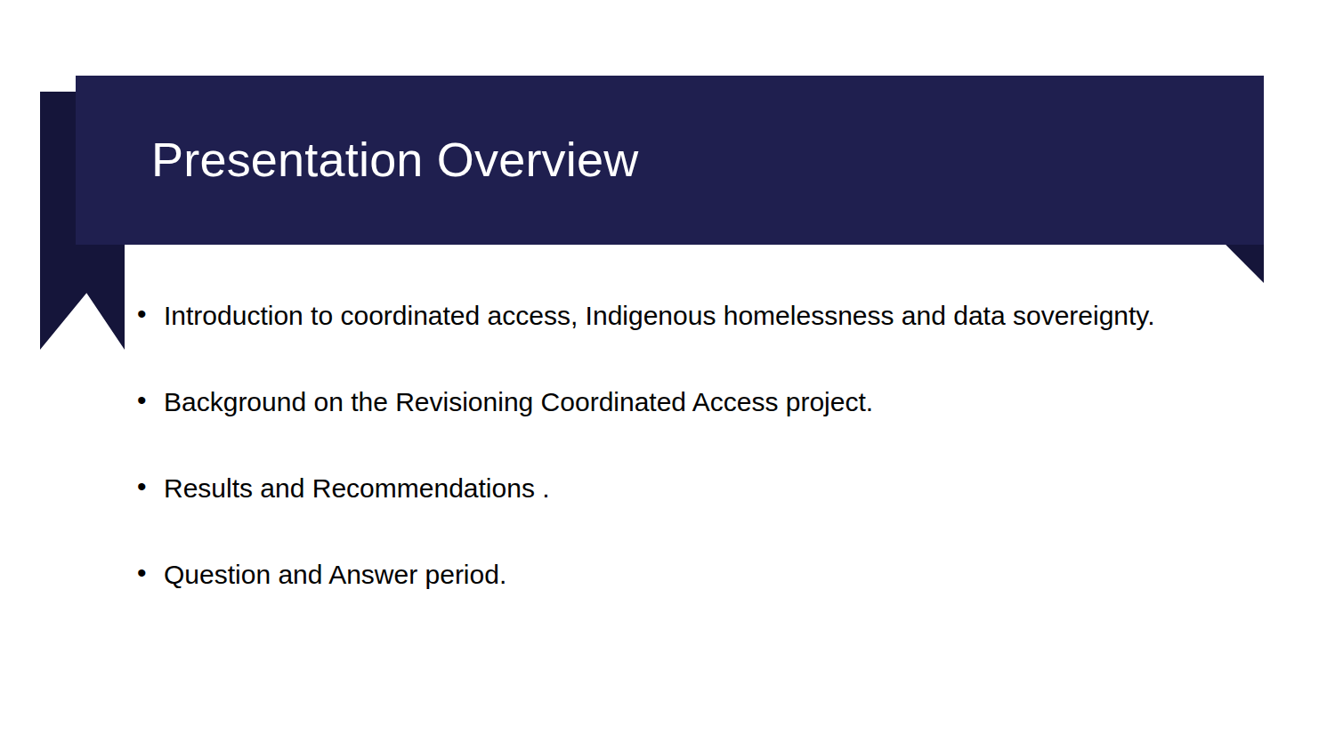Presentation Overview
Introduction to coordinated access, Indigenous homelessness and data sovereignty.
Background on the Revisioning Coordinated Access project.
Results and Recommendations .
Question and Answer period.